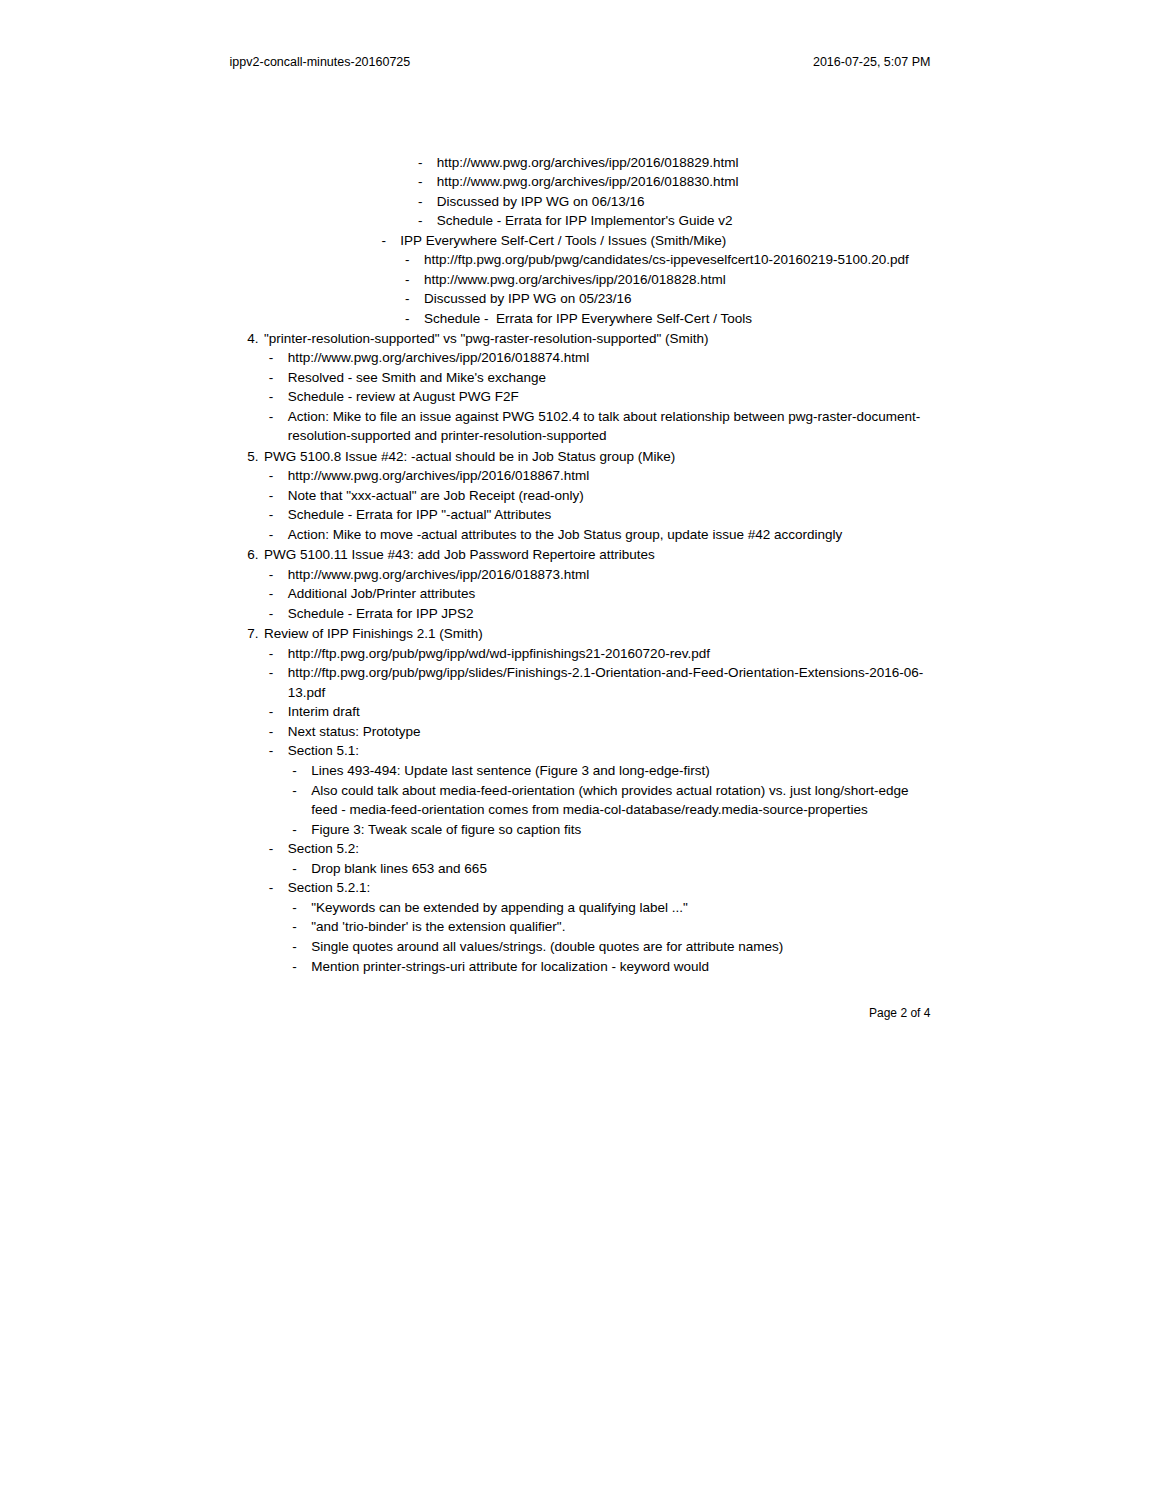ippv2-concall-minutes-20160725
2016-07-25, 5:07 PM
http://www.pwg.org/archives/ipp/2016/018829.html
http://www.pwg.org/archives/ipp/2016/018830.html
Discussed by IPP WG on 06/13/16
Schedule - Errata for IPP Implementor's Guide v2
IPP Everywhere Self-Cert / Tools / Issues (Smith/Mike)
http://ftp.pwg.org/pub/pwg/candidates/cs-ippeveselfcert10-20160219-5100.20.pdf
http://www.pwg.org/archives/ipp/2016/018828.html
Discussed by IPP WG on 05/23/16
Schedule - Errata for IPP Everywhere Self-Cert / Tools
4. "printer-resolution-supported" vs "pwg-raster-resolution-supported" (Smith)
http://www.pwg.org/archives/ipp/2016/018874.html
Resolved - see Smith and Mike's exchange
Schedule - review at August PWG F2F
Action: Mike to file an issue against PWG 5102.4 to talk about relationship between pwg-raster-document-resolution-supported and printer-resolution-supported
5. PWG 5100.8 Issue #42: -actual should be in Job Status group (Mike)
http://www.pwg.org/archives/ipp/2016/018867.html
Note that "xxx-actual" are Job Receipt (read-only)
Schedule - Errata for IPP "-actual" Attributes
Action: Mike to move -actual attributes to the Job Status group, update issue #42 accordingly
6. PWG 5100.11 Issue #43: add Job Password Repertoire attributes
http://www.pwg.org/archives/ipp/2016/018873.html
Additional Job/Printer attributes
Schedule - Errata for IPP JPS2
7. Review of IPP Finishings 2.1 (Smith)
http://ftp.pwg.org/pub/pwg/ipp/wd/wd-ippfinishings21-20160720-rev.pdf
http://ftp.pwg.org/pub/pwg/ipp/slides/Finishings-2.1-Orientation-and-Feed-Orientation-Extensions-2016-06-13.pdf
Interim draft
Next status: Prototype
Section 5.1:
Lines 493-494: Update last sentence (Figure 3 and long-edge-first)
Also could talk about media-feed-orientation (which provides actual rotation) vs. just long/short-edge feed - media-feed-orientation comes from media-col-database/ready.media-source-properties
Figure 3: Tweak scale of figure so caption fits
Section 5.2:
Drop blank lines 653 and 665
Section 5.2.1:
"Keywords can be extended by appending a qualifying label ..."
"and 'trio-binder' is the extension qualifier".
Single quotes around all values/strings. (double quotes are for attribute names)
Mention printer-strings-uri attribute for localization - keyword would
Page 2 of 4